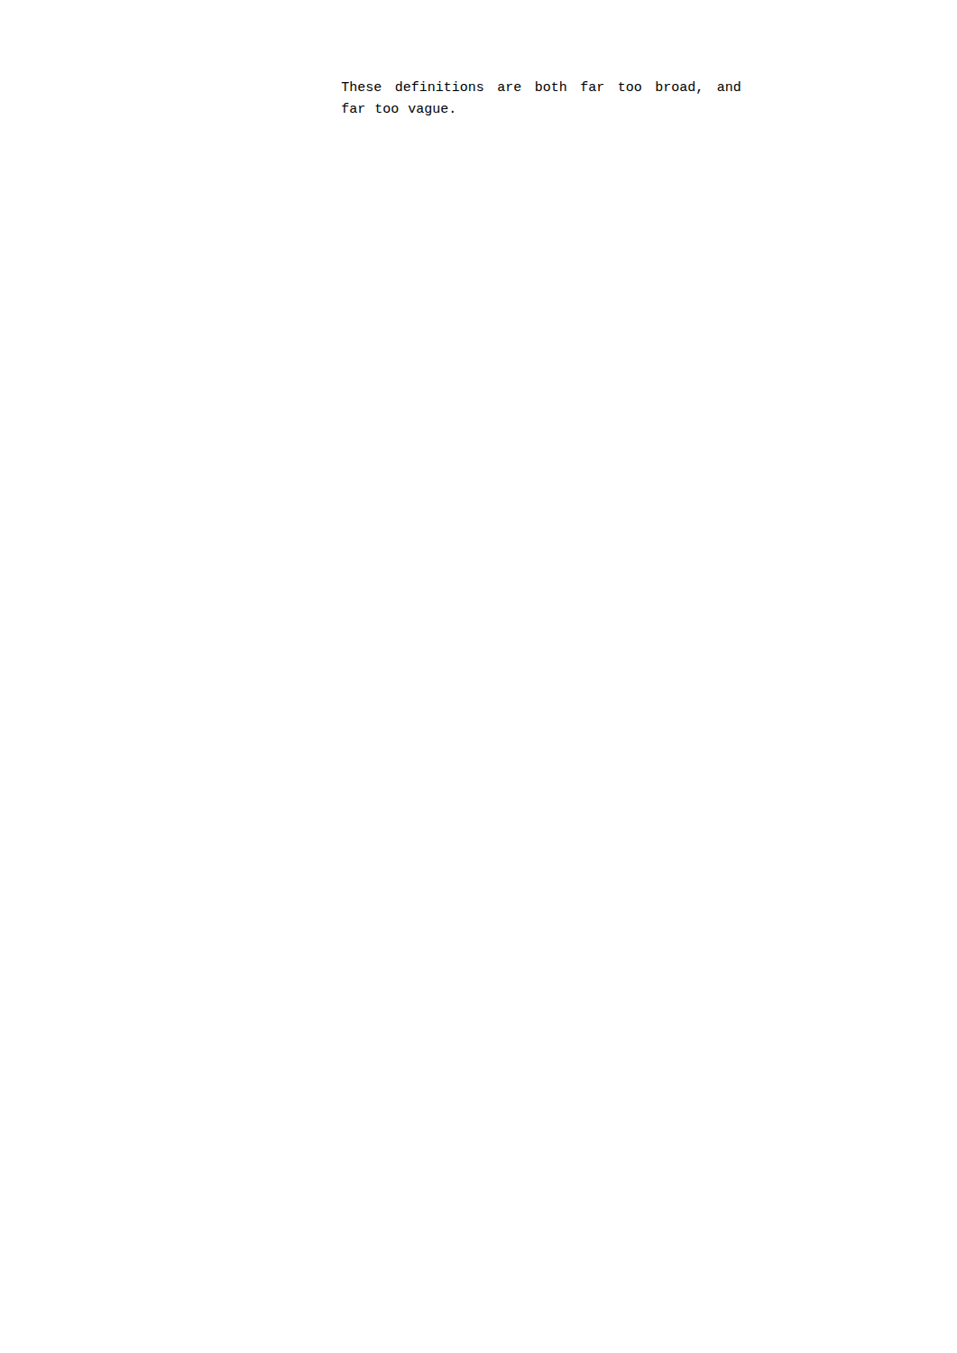These definitions are both far too broad, and far too vague.